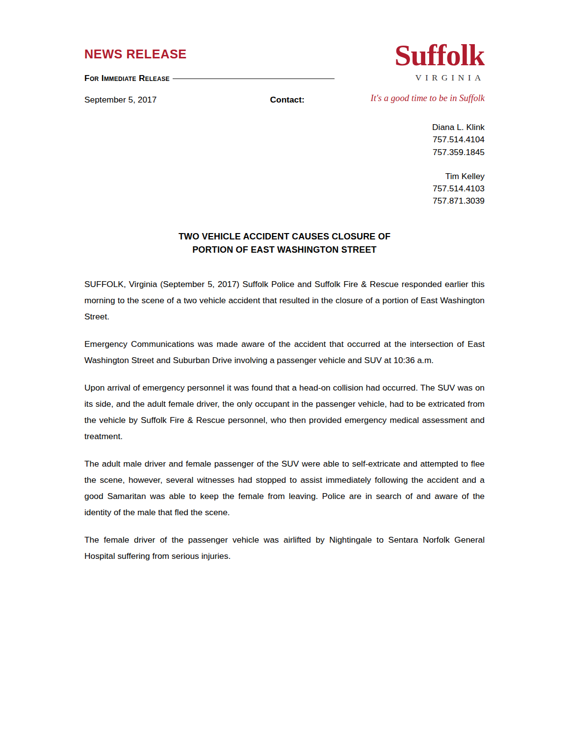Suffolk
VIRGINIA
It's a good time to be in Suffolk
NEWS RELEASE
For Immediate Release
September 5, 2017 Contact:
Diana L. Klink
757.514.4104
757.359.1845
Tim Kelley
757.514.4103
757.871.3039
TWO VEHICLE ACCIDENT CAUSES CLOSURE OF
PORTION OF EAST WASHINGTON STREET
SUFFOLK, Virginia (September 5, 2017) Suffolk Police and Suffolk Fire & Rescue responded earlier this morning to the scene of a two vehicle accident that resulted in the closure of a portion of East Washington Street.
Emergency Communications was made aware of the accident that occurred at the intersection of East Washington Street and Suburban Drive involving a passenger vehicle and SUV at 10:36 a.m.
Upon arrival of emergency personnel it was found that a head-on collision had occurred. The SUV was on its side, and the adult female driver, the only occupant in the passenger vehicle, had to be extricated from the vehicle by Suffolk Fire & Rescue personnel, who then provided emergency medical assessment and treatment.
The adult male driver and female passenger of the SUV were able to self-extricate and attempted to flee the scene, however, several witnesses had stopped to assist immediately following the accident and a good Samaritan was able to keep the female from leaving. Police are in search of and aware of the identity of the male that fled the scene.
The female driver of the passenger vehicle was airlifted by Nightingale to Sentara Norfolk General Hospital suffering from serious injuries.